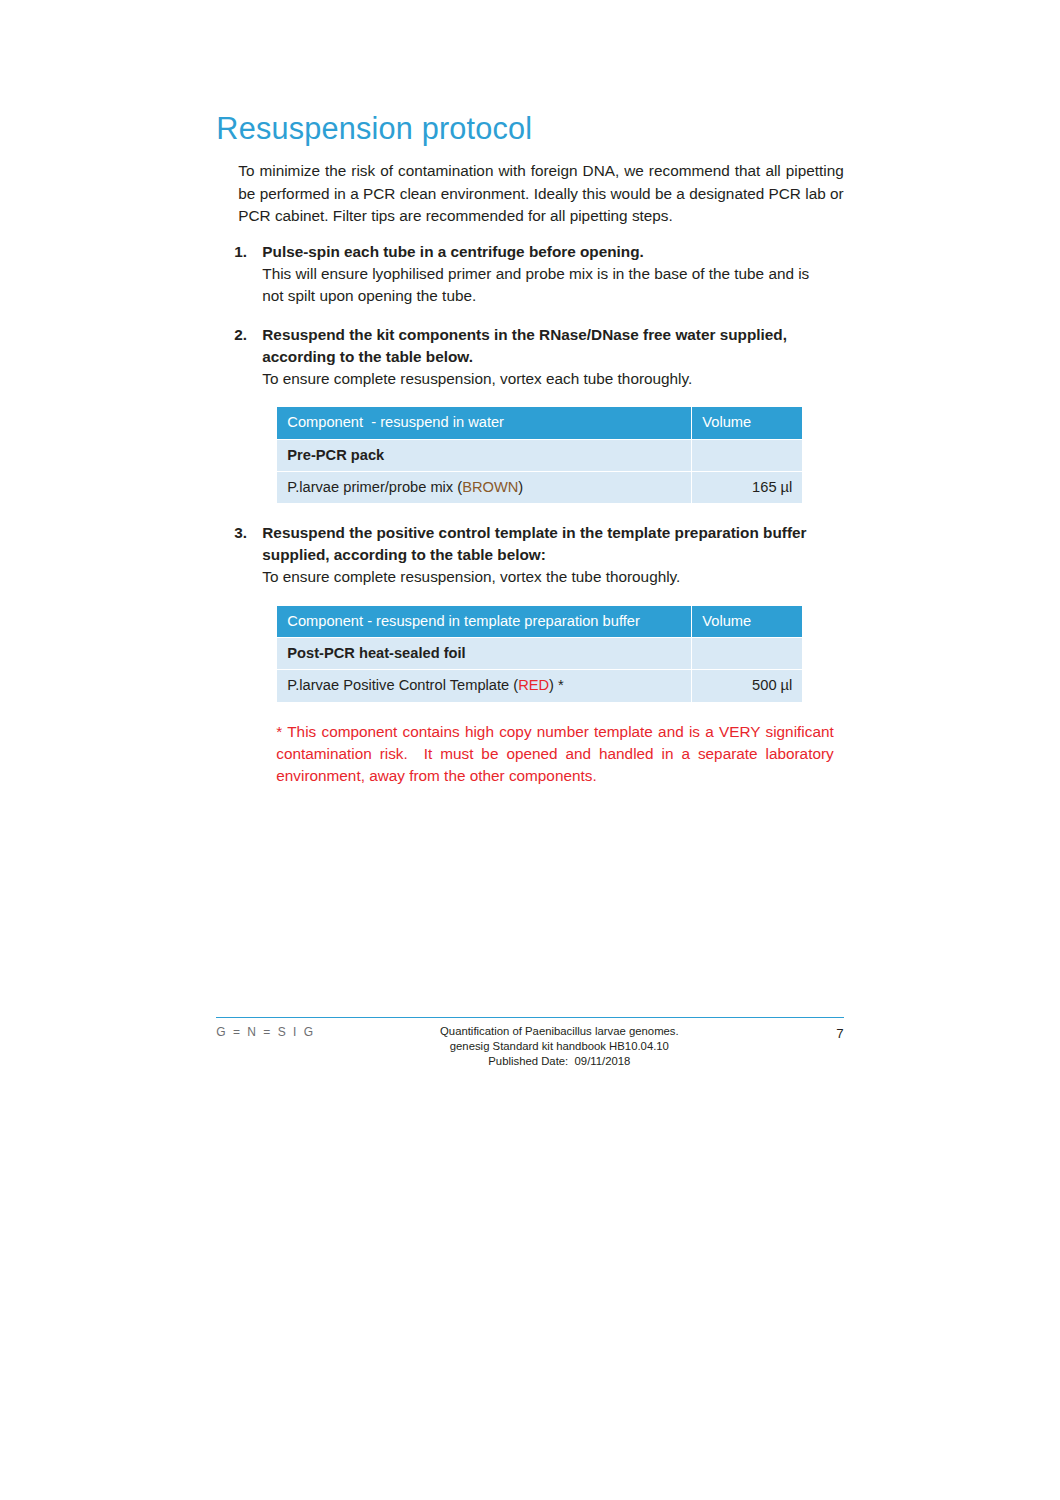Resuspension protocol
To minimize the risk of contamination with foreign DNA, we recommend that all pipetting be performed in a PCR clean environment. Ideally this would be a designated PCR lab or PCR cabinet. Filter tips are recommended for all pipetting steps.
Pulse-spin each tube in a centrifuge before opening.
This will ensure lyophilised primer and probe mix is in the base of the tube and is
not spilt upon opening the tube.
Resuspend the kit components in the RNase/DNase free water supplied, according to the table below.
To ensure complete resuspension, vortex each tube thoroughly.
| Component - resuspend in water | Volume |
| --- | --- |
| Pre-PCR pack | |
| P.larvae primer/probe mix ( BROWN ) | 165 µl |
Resuspend the positive control template in the template preparation buffer supplied, according to the table below:
To ensure complete resuspension, vortex the tube thoroughly.
| Component - resuspend in template preparation buffer | Volume |
| --- | --- |
| Post-PCR heat-sealed foil | |
| P.larvae Positive Control Template ( RED ) * | 500 µl |
* This component contains high copy number template and is a VERY significant contamination risk. It must be opened and handled in a separate laboratory environment, away from the other components.
G = N = S I G
Quantification of Paenibacillus larvae genomes.
genesig Standard kit handbook HB10.04.10
Published Date: 09/11/2018
7